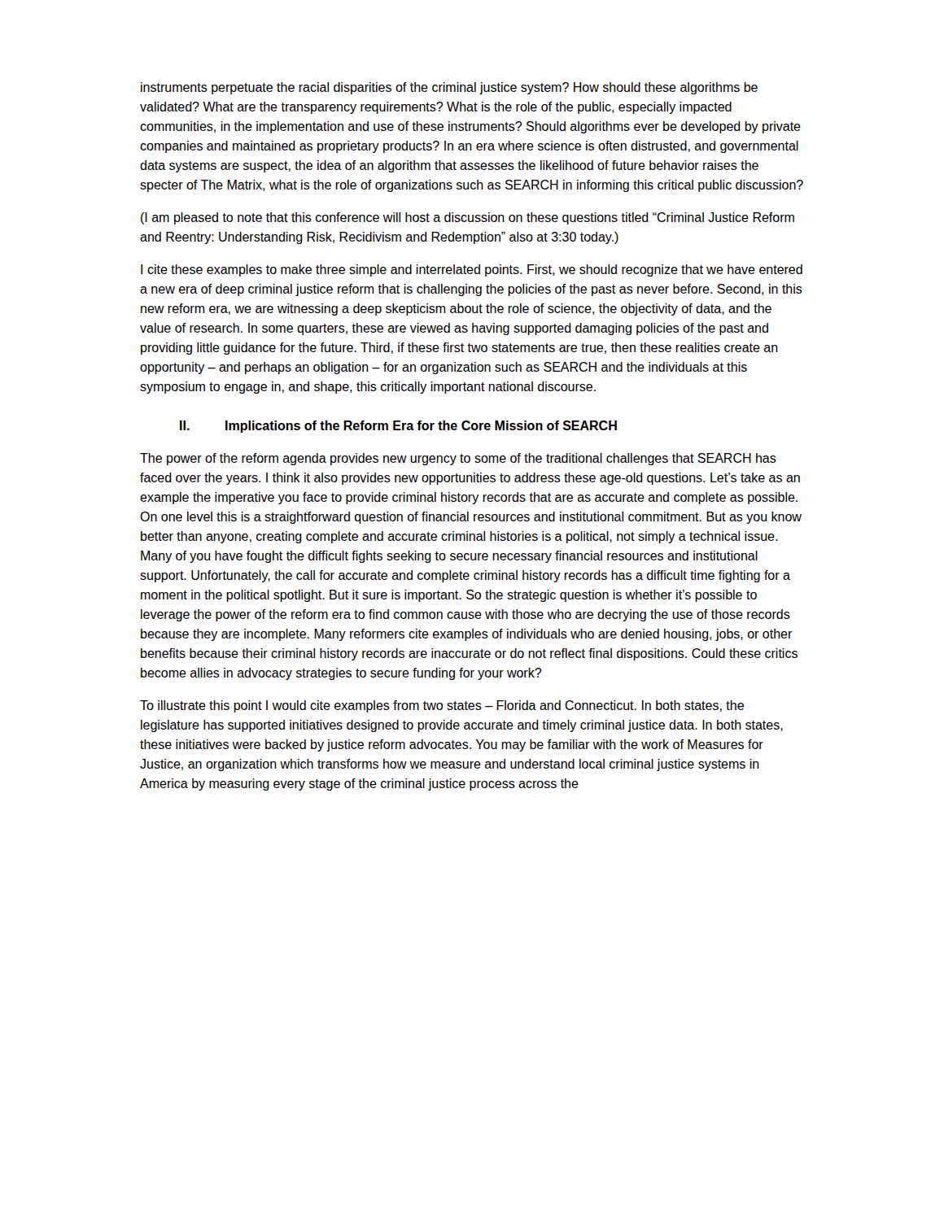instruments perpetuate the racial disparities of the criminal justice system? How should these algorithms be validated? What are the transparency requirements? What is the role of the public, especially impacted communities, in the implementation and use of these instruments? Should algorithms ever be developed by private companies and maintained as proprietary products? In an era where science is often distrusted, and governmental data systems are suspect, the idea of an algorithm that assesses the likelihood of future behavior raises the specter of The Matrix, what is the role of organizations such as SEARCH in informing this critical public discussion?
(I am pleased to note that this conference will host a discussion on these questions titled “Criminal Justice Reform and Reentry: Understanding Risk, Recidivism and Redemption” also at 3:30 today.)
I cite these examples to make three simple and interrelated points. First, we should recognize that we have entered a new era of deep criminal justice reform that is challenging the policies of the past as never before. Second, in this new reform era, we are witnessing a deep skepticism about the role of science, the objectivity of data, and the value of research. In some quarters, these are viewed as having supported damaging policies of the past and providing little guidance for the future. Third, if these first two statements are true, then these realities create an opportunity – and perhaps an obligation – for an organization such as SEARCH and the individuals at this symposium to engage in, and shape, this critically important national discourse.
II. Implications of the Reform Era for the Core Mission of SEARCH
The power of the reform agenda provides new urgency to some of the traditional challenges that SEARCH has faced over the years. I think it also provides new opportunities to address these age-old questions. Let’s take as an example the imperative you face to provide criminal history records that are as accurate and complete as possible. On one level this is a straightforward question of financial resources and institutional commitment. But as you know better than anyone, creating complete and accurate criminal histories is a political, not simply a technical issue. Many of you have fought the difficult fights seeking to secure necessary financial resources and institutional support. Unfortunately, the call for accurate and complete criminal history records has a difficult time fighting for a moment in the political spotlight. But it sure is important. So the strategic question is whether it’s possible to leverage the power of the reform era to find common cause with those who are decrying the use of those records because they are incomplete. Many reformers cite examples of individuals who are denied housing, jobs, or other benefits because their criminal history records are inaccurate or do not reflect final dispositions. Could these critics become allies in advocacy strategies to secure funding for your work?
To illustrate this point I would cite examples from two states – Florida and Connecticut. In both states, the legislature has supported initiatives designed to provide accurate and timely criminal justice data. In both states, these initiatives were backed by justice reform advocates. You may be familiar with the work of Measures for Justice, an organization which transforms how we measure and understand local criminal justice systems in America by measuring every stage of the criminal justice process across the